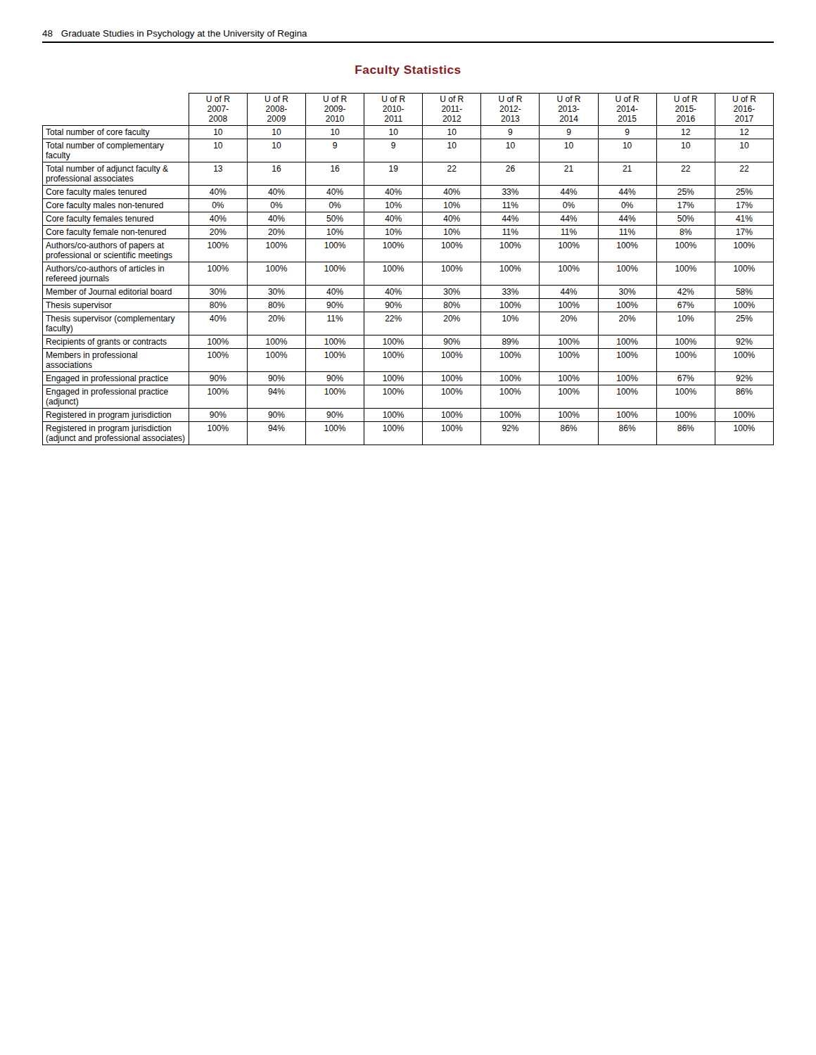48 Graduate Studies in Psychology at the University of Regina
Faculty Statistics
| | U of R 2007- 2008 | U of R 2008- 2009 | U of R 2009- 2010 | U of R 2010- 2011 | U of R 2011- 2012 | U of R 2012- 2013 | U of R 2013- 2014 | U of R 2014- 2015 | U of R 2015- 2016 | U of R 2016- 2017 |
| --- | --- | --- | --- | --- | --- | --- | --- | --- | --- | --- |
| Total number of core faculty | 10 | 10 | 10 | 10 | 10 | 9 | 9 | 9 | 12 | 12 |
| Total number of complementary faculty | 10 | 10 | 9 | 9 | 10 | 10 | 10 | 10 | 10 | 10 |
| Total number of adjunct faculty & professional associates | 13 | 16 | 16 | 19 | 22 | 26 | 21 | 21 | 22 | 22 |
| Core faculty males tenured | 40% | 40% | 40% | 40% | 40% | 33% | 44% | 44% | 25% | 25% |
| Core faculty males non-tenured | 0% | 0% | 0% | 10% | 10% | 11% | 0% | 0% | 17% | 17% |
| Core faculty females tenured | 40% | 40% | 50% | 40% | 40% | 44% | 44% | 44% | 50% | 41% |
| Core faculty female non-tenured | 20% | 20% | 10% | 10% | 10% | 11% | 11% | 11% | 8% | 17% |
| Authors/co-authors of papers at professional or scientific meetings | 100% | 100% | 100% | 100% | 100% | 100% | 100% | 100% | 100% | 100% |
| Authors/co-authors of articles in refereed journals | 100% | 100% | 100% | 100% | 100% | 100% | 100% | 100% | 100% | 100% |
| Member of Journal editorial board | 30% | 30% | 40% | 40% | 30% | 33% | 44% | 30% | 42% | 58% |
| Thesis supervisor | 80% | 80% | 90% | 90% | 80% | 100% | 100% | 100% | 67% | 100% |
| Thesis supervisor (complementary faculty) | 40% | 20% | 11% | 22% | 20% | 10% | 20% | 20% | 10% | 25% |
| Recipients of grants or contracts | 100% | 100% | 100% | 100% | 90% | 89% | 100% | 100% | 100% | 92% |
| Members in professional associations | 100% | 100% | 100% | 100% | 100% | 100% | 100% | 100% | 100% | 100% |
| Engaged in professional practice | 90% | 90% | 90% | 100% | 100% | 100% | 100% | 100% | 67% | 92% |
| Engaged in professional practice (adjunct) | 100% | 94% | 100% | 100% | 100% | 100% | 100% | 100% | 100% | 86% |
| Registered in program jurisdiction | 90% | 90% | 90% | 100% | 100% | 100% | 100% | 100% | 100% | 100% |
| Registered in program jurisdiction (adjunct and professional associates) | 100% | 94% | 100% | 100% | 100% | 92% | 86% | 86% | 86% | 100% |